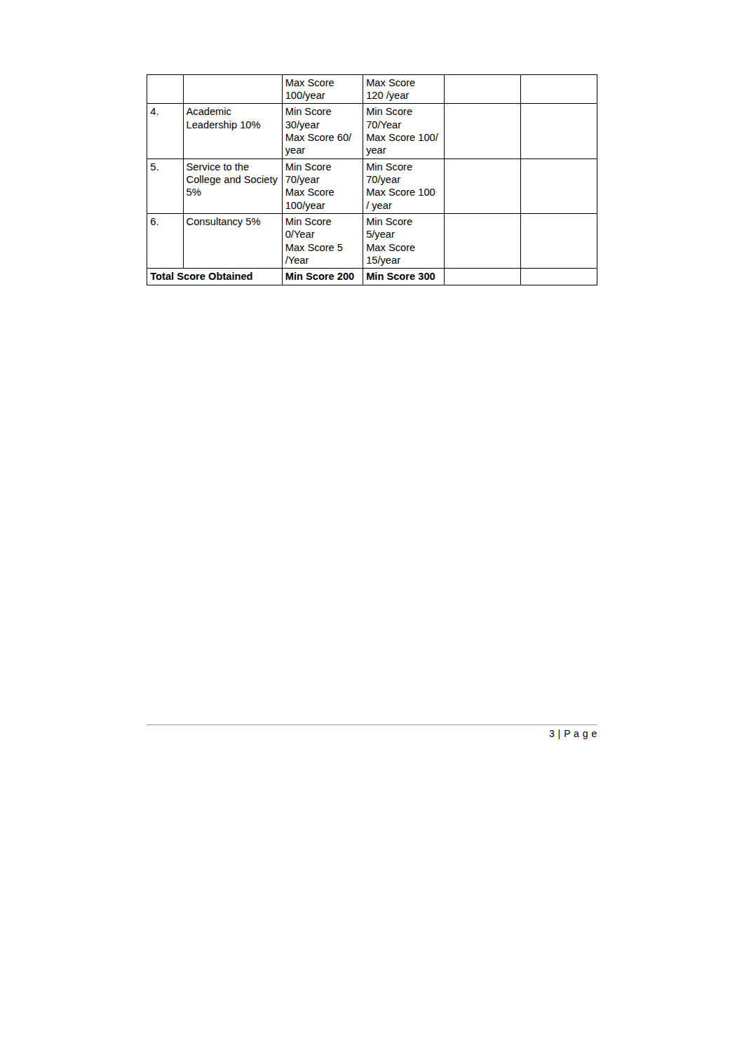| | | Max Score 100/year | Max Score 120 /year | | |
| 4. | Academic Leadership 10% | Min Score 30/year Max Score 60/ year | Min Score 70/Year Max Score 100/ year | | |
| 5. | Service to the College and Society 5% | Min Score 70/year Max Score 100/year | Min Score 70/year Max Score 100 / year | | |
| 6. | Consultancy 5% | Min Score 0/Year Max Score 5 /Year | Min Score 5/year Max Score 15/year | | |
| Total Score Obtained | Min Score 200 | Min Score 300 | | |
3 | P a g e